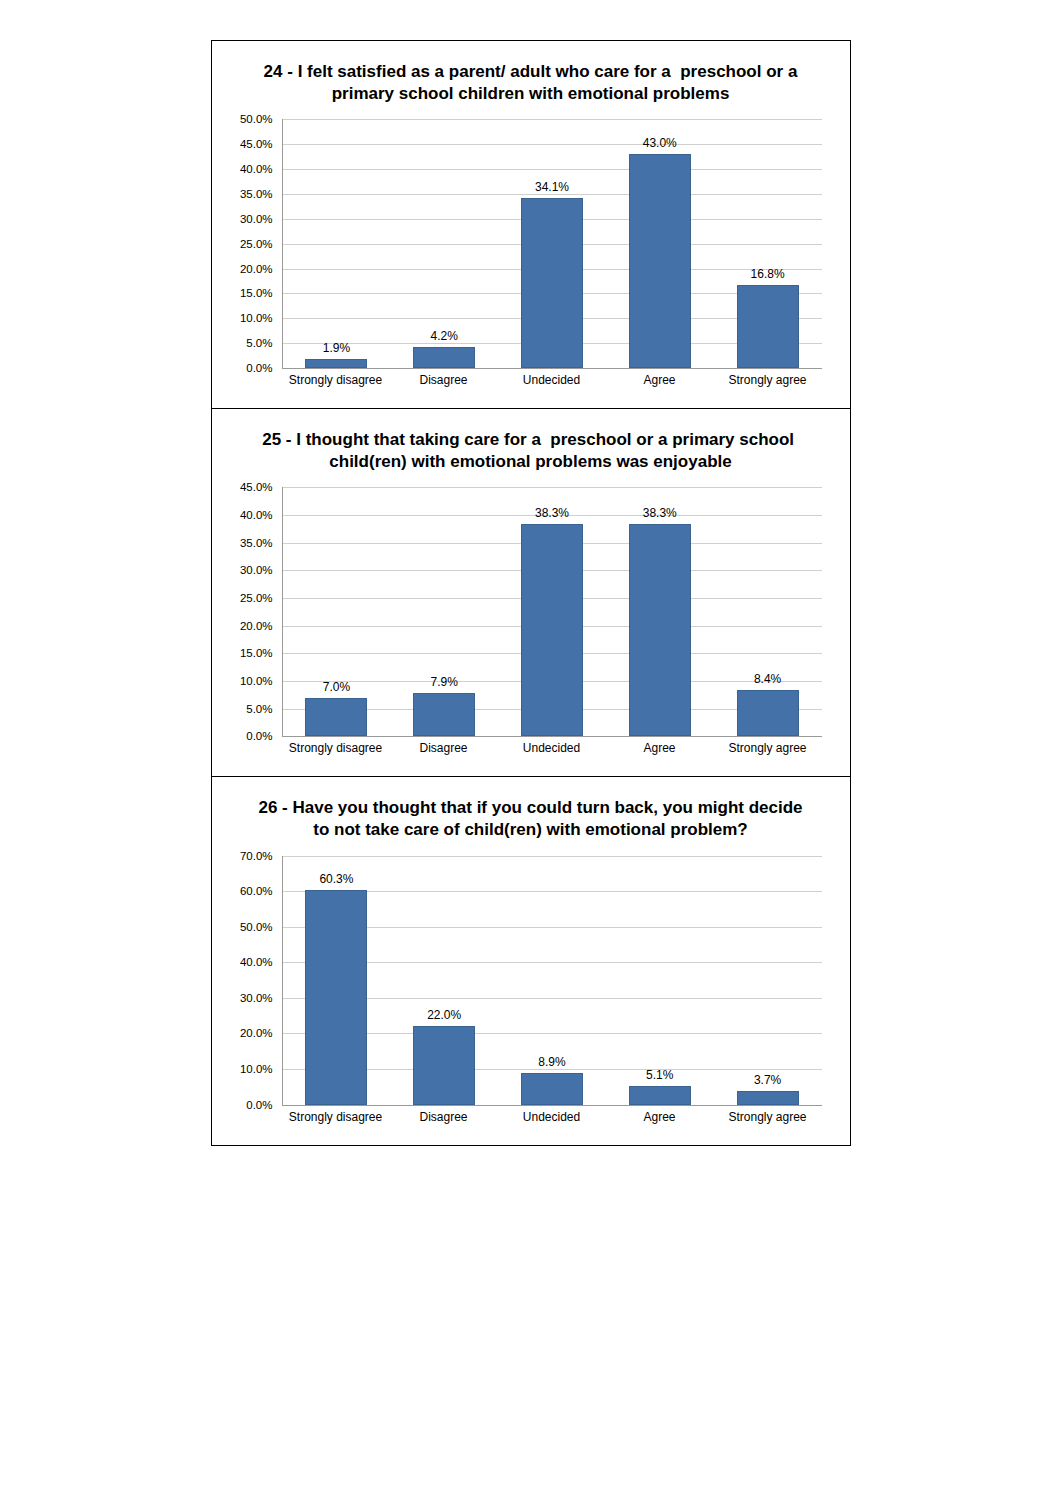24 - I felt satisfied as a parent/ adult who care for a preschool or a primary school children with emotional problems
50.0% 45.0% 40.0% 35.0% 30.0% 25.0% 20.0% 15.0% 10.0% 5.0% 0.0%
1.9%
4.2%
34.1%
43.0%
16.8%
Strongly disagree
Disagree
Undecided
Agree
Strongly agree
25 - I thought that taking care for a preschool or a primary school child(ren) with emotional problems was enjoyable
45.0% 40.0% 35.0% 30.0% 25.0% 20.0% 15.0% 10.0% 5.0% 0.0%
7.0%
7.9%
38.3%
38.3%
8.4%
Strongly disagree
Disagree
Undecided
Agree
Strongly agree
26 - Have you thought that if you could turn back, you might decide to not take care of child(ren) with emotional problem?
70.0% 60.0% 50.0% 40.0% 30.0% 20.0% 10.0% 0.0%
60.3%
22.0%
8.9%
5.1%
3.7%
Strongly disagree
Disagree
Undecided
Agree
Strongly agree